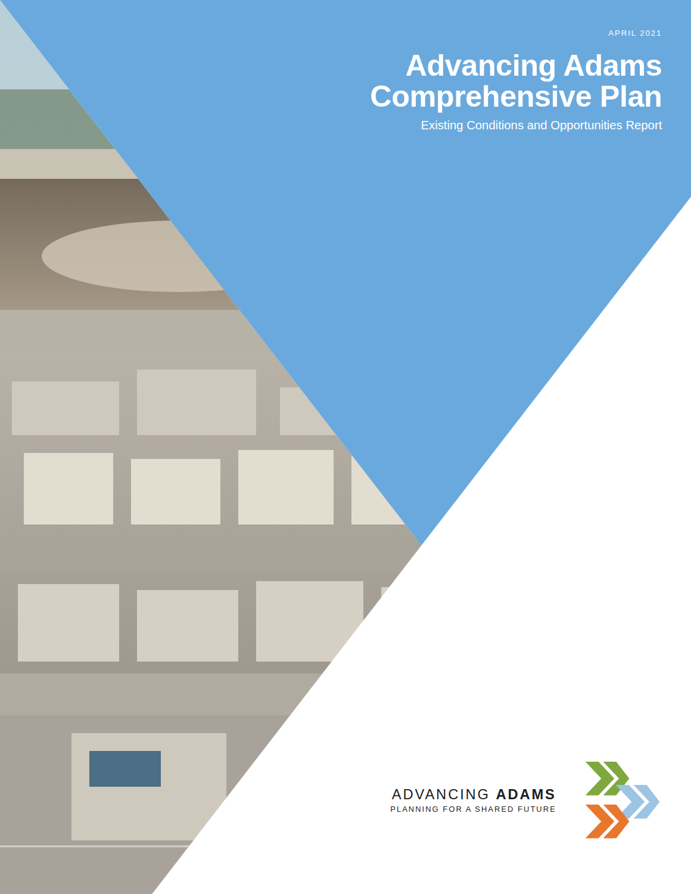APRIL 2021
Advancing Adams
Comprehensive Plan
Existing Conditions and Opportunities Report
ADVANCING ADAMS
PLANNING FOR A SHARED FUTURE
Cover page of the Advancing Adams Comprehensive Plan Existing Conditions and Opportunities Report, dated April 2021.